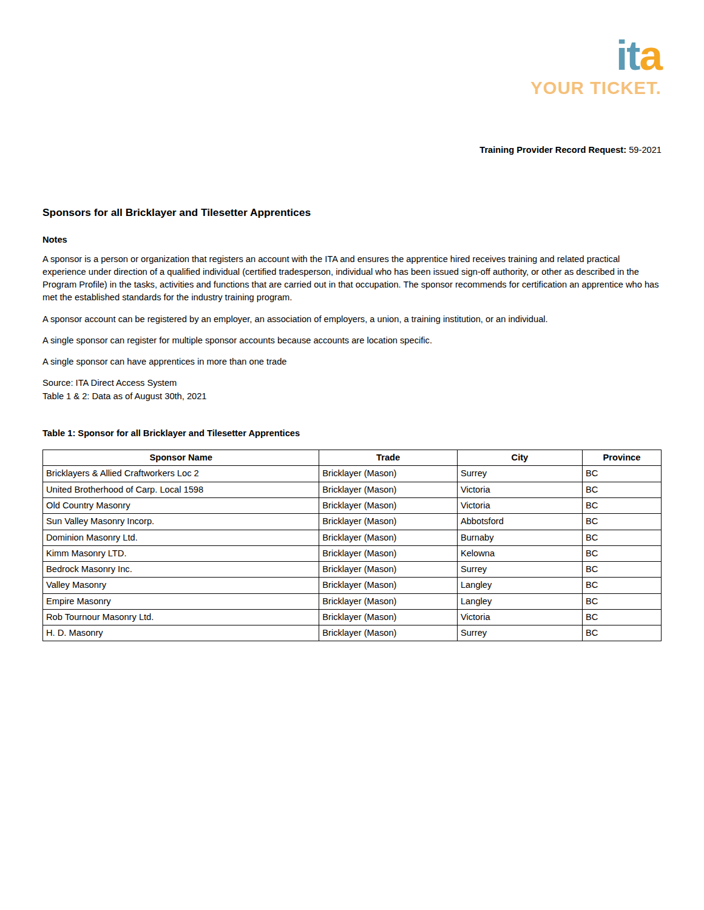ita
YOUR TICKET.
Training Provider Record Request: 59-2021
Sponsors for all Bricklayer and Tilesetter Apprentices
Notes
A sponsor is a person or organization that registers an account with the ITA and ensures the apprentice hired receives training and related practical experience under direction of a qualified individual (certified tradesperson, individual who has been issued sign-off authority, or other as described in the Program Profile) in the tasks, activities and functions that are carried out in that occupation. The sponsor recommends for certification an apprentice who has met the established standards for the industry training program.
A sponsor account can be registered by an employer, an association of employers, a union, a training institution, or an individual.
A single sponsor can register for multiple sponsor accounts because accounts are location specific.
A single sponsor can have apprentices in more than one trade
Source: ITA Direct Access System Table 1 & 2: Data as of August 30th, 2021
Table 1: Sponsor for all Bricklayer and Tilesetter Apprentices
| Sponsor Name | Trade | City | Province |
| --- | --- | --- | --- |
| Bricklayers & Allied Craftworkers Loc 2 | Bricklayer (Mason) | Surrey | BC |
| United Brotherhood of Carp. Local 1598 | Bricklayer (Mason) | Victoria | BC |
| Old Country Masonry | Bricklayer (Mason) | Victoria | BC |
| Sun Valley Masonry Incorp. | Bricklayer (Mason) | Abbotsford | BC |
| Dominion Masonry Ltd. | Bricklayer (Mason) | Burnaby | BC |
| Kimm Masonry LTD. | Bricklayer (Mason) | Kelowna | BC |
| Bedrock Masonry Inc. | Bricklayer (Mason) | Surrey | BC |
| Valley Masonry | Bricklayer (Mason) | Langley | BC |
| Empire Masonry | Bricklayer (Mason) | Langley | BC |
| Rob Tournour Masonry Ltd. | Bricklayer (Mason) | Victoria | BC |
| H. D. Masonry | Bricklayer (Mason) | Surrey | BC |